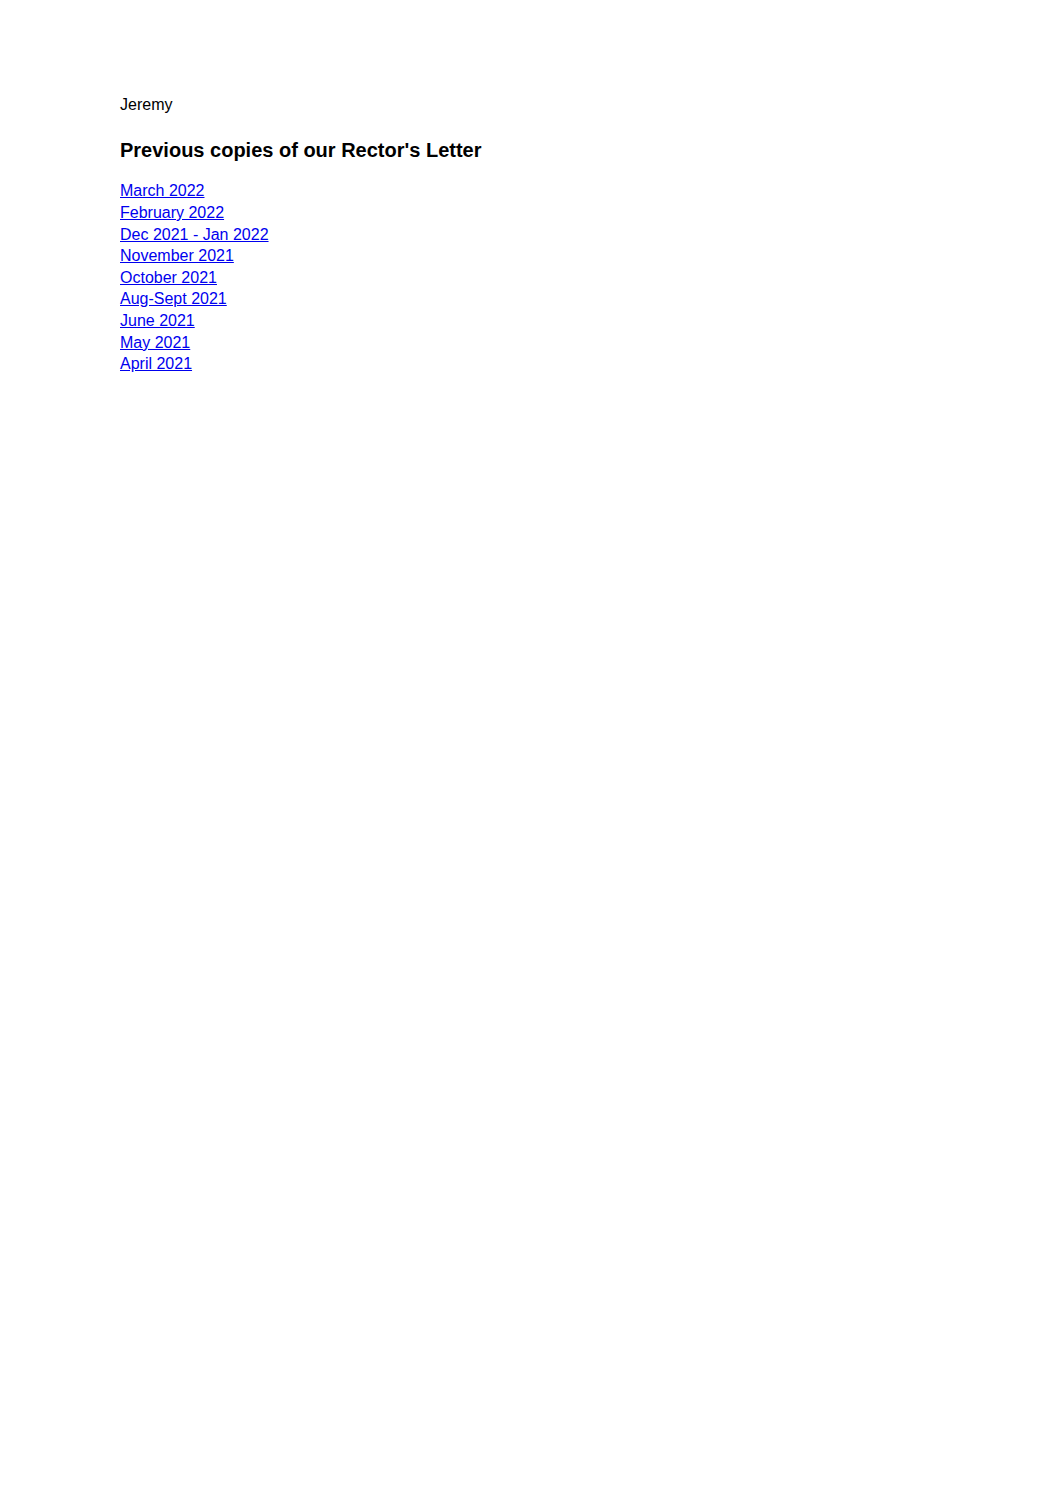Jeremy
Previous copies of our Rector's Letter
March 2022
February 2022
Dec 2021 - Jan 2022
November 2021
October 2021
Aug-Sept 2021
June 2021
May 2021
April 2021